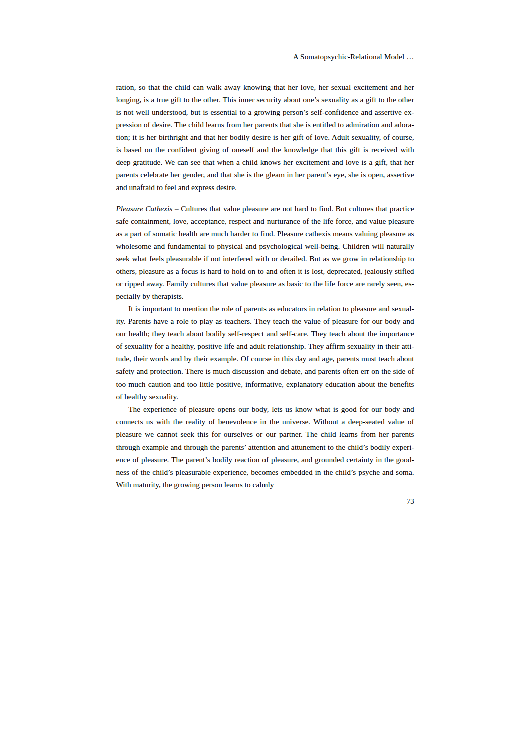A Somatopsychic-Relational Model …
ration, so that the child can walk away knowing that her love, her sexual excitement and her longing, is a true gift to the other. This inner security about one’s sexuality as a gift to the other is not well understood, but is essential to a growing person’s self-confidence and assertive expression of desire. The child learns from her parents that she is entitled to admiration and adoration; it is her birthright and that her bodily desire is her gift of love. Adult sexuality, of course, is based on the confident giving of oneself and the knowledge that this gift is received with deep gratitude. We can see that when a child knows her excitement and love is a gift, that her parents celebrate her gender, and that she is the gleam in her parent’s eye, she is open, assertive and unafraid to feel and express desire.
Pleasure Cathexis – Cultures that value pleasure are not hard to find. But cultures that practice safe containment, love, acceptance, respect and nurturance of the life force, and value pleasure as a part of somatic health are much harder to find. Pleasure cathexis means valuing pleasure as wholesome and fundamental to physical and psychological well-being. Children will naturally seek what feels pleasurable if not interfered with or derailed. But as we grow in relationship to others, pleasure as a focus is hard to hold on to and often it is lost, deprecated, jealously stifled or ripped away. Family cultures that value pleasure as basic to the life force are rarely seen, especially by therapists.
It is important to mention the role of parents as educators in relation to pleasure and sexuality. Parents have a role to play as teachers. They teach the value of pleasure for our body and our health; they teach about bodily self-respect and self-care. They teach about the importance of sexuality for a healthy, positive life and adult relationship. They affirm sexuality in their attitude, their words and by their example. Of course in this day and age, parents must teach about safety and protection. There is much discussion and debate, and parents often err on the side of too much caution and too little positive, informative, explanatory education about the benefits of healthy sexuality.
The experience of pleasure opens our body, lets us know what is good for our body and connects us with the reality of benevolence in the universe. Without a deep-seated value of pleasure we cannot seek this for ourselves or our partner. The child learns from her parents through example and through the parents’ attention and attunement to the child’s bodily experience of pleasure. The parent’s bodily reaction of pleasure, and grounded certainty in the goodness of the child’s pleasurable experience, becomes embedded in the child’s psyche and soma. With maturity, the growing person learns to calmly
73